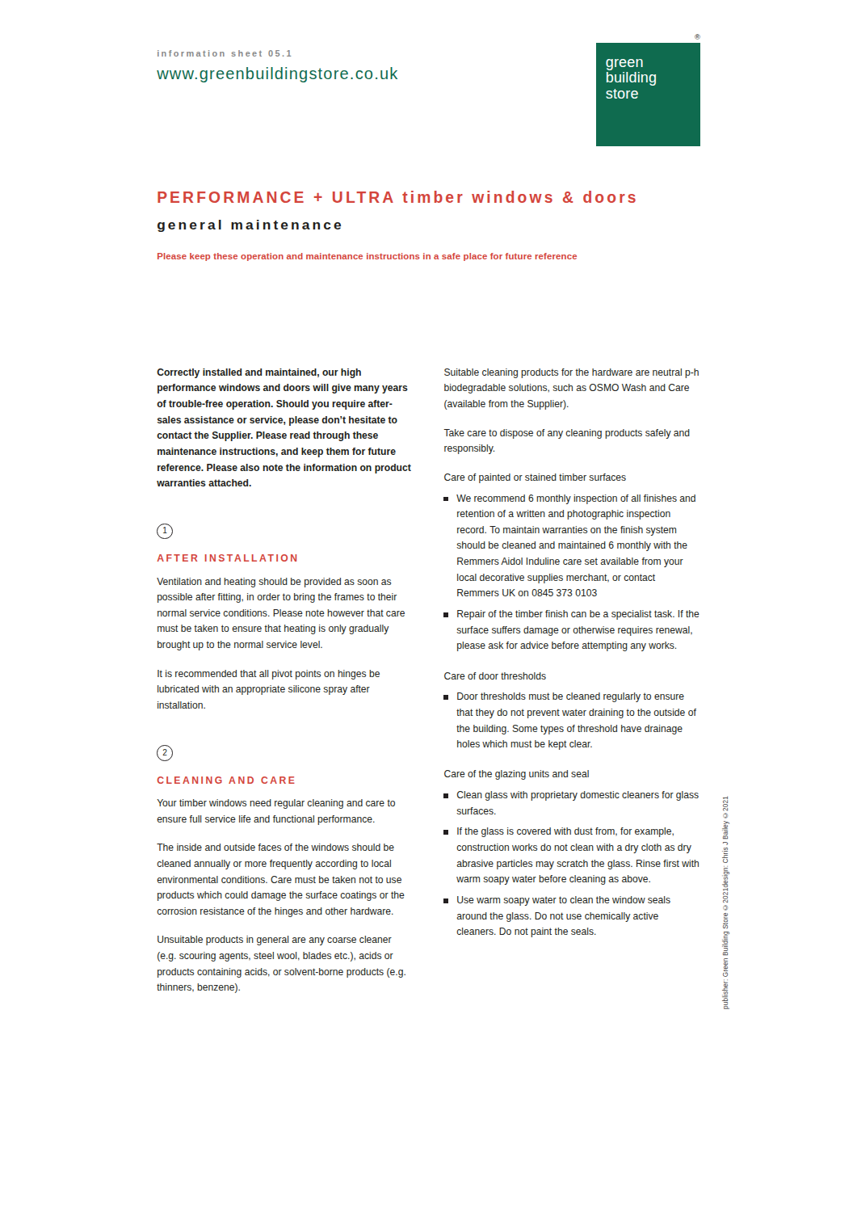information sheet 05.1
www.greenbuildingstore.co.uk
® green building store
PERFORMANCE + ULTRA timber windows & doors
general maintenance
Please keep these operation and maintenance instructions in a safe place for future reference
Correctly installed and maintained, our high performance windows and doors will give many years of trouble-free operation. Should you require after-sales assistance or service, please don’t hesitate to contact the Supplier. Please read through these maintenance instructions, and keep them for future reference. Please also note the information on product warranties attached.
1
AFTER INSTALLATION
Ventilation and heating should be provided as soon as possible after fitting, in order to bring the frames to their normal service conditions. Please note however that care must be taken to ensure that heating is only gradually brought up to the normal service level.
It is recommended that all pivot points on hinges be lubricated with an appropriate silicone spray after installation.
2
CLEANING AND CARE
Your timber windows need regular cleaning and care to ensure full service life and functional performance.
The inside and outside faces of the windows should be cleaned annually or more frequently according to local environmental conditions. Care must be taken not to use products which could damage the surface coatings or the corrosion resistance of the hinges and other hardware.
Unsuitable products in general are any coarse cleaner (e.g. scouring agents, steel wool, blades etc.), acids or products containing acids, or solvent-borne products (e.g. thinners, benzene).
Suitable cleaning products for the hardware are neutral p-h biodegradable solutions, such as OSMO Wash and Care (available from the Supplier).
Take care to dispose of any cleaning products safely and responsibly.
Care of painted or stained timber surfaces
We recommend 6 monthly inspection of all finishes and retention of a written and photographic inspection record. To maintain warranties on the finish system should be cleaned and maintained 6 monthly with the Remmers Aidol Induline care set available from your local decorative supplies merchant, or contact Remmers UK on 0845 373 0103
Repair of the timber finish can be a specialist task. If the surface suffers damage or otherwise requires renewal, please ask for advice before attempting any works.
Care of door thresholds
Door thresholds must be cleaned regularly to ensure that they do not prevent water draining to the outside of the building. Some types of threshold have drainage holes which must be kept clear.
Care of the glazing units and seal
Clean glass with proprietary domestic cleaners for glass surfaces.
If the glass is covered with dust from, for example, construction works do not clean with a dry cloth as dry abrasive particles may scratch the glass. Rinse first with warm soapy water before cleaning as above.
Use warm soapy water to clean the window seals around the glass. Do not use chemically active cleaners. Do not paint the seals.
publisher: Green Building Store ©2021 design: Chris J Bailey ©2021